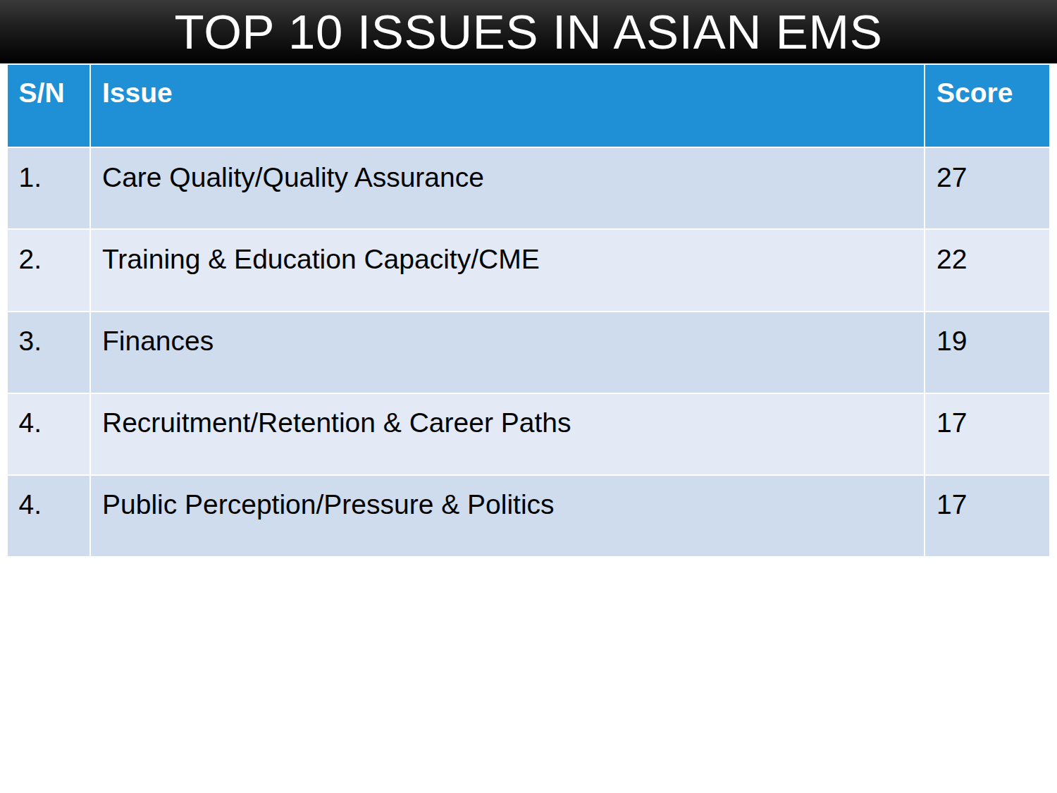TOP 10 ISSUES IN ASIAN EMS
| S/N | Issue | Score |
| --- | --- | --- |
| 1. | Care Quality/Quality Assurance | 27 |
| 2. | Training & Education Capacity/CME | 22 |
| 3. | Finances | 19 |
| 4. | Recruitment/Retention & Career Paths | 17 |
| 4. | Public Perception/Pressure & Politics | 17 |